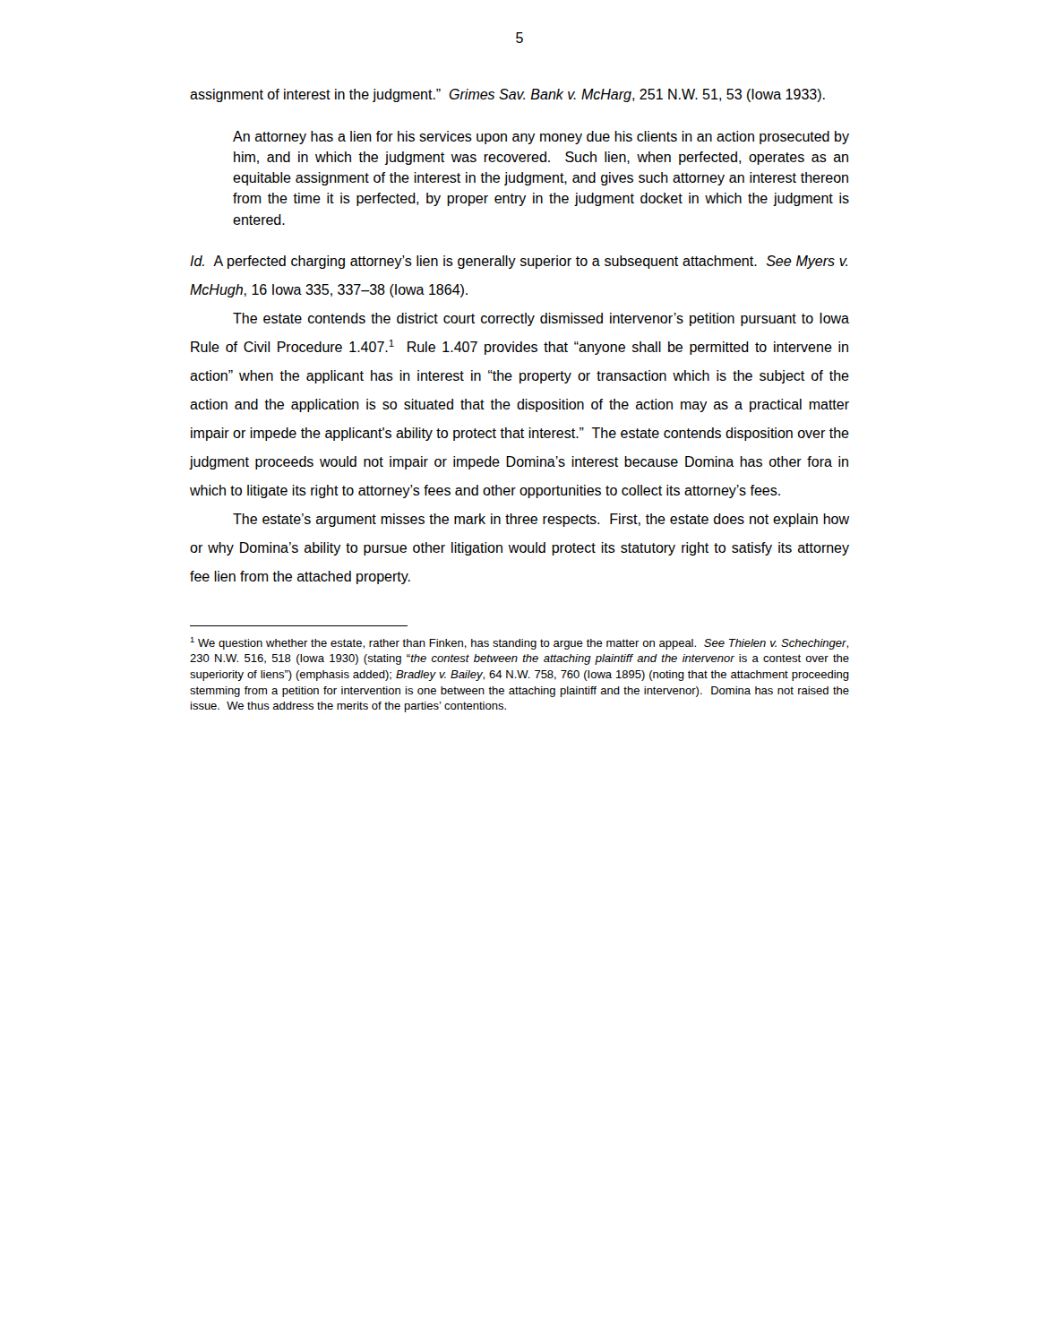5
assignment of interest in the judgment.” Grimes Sav. Bank v. McHarg, 251 N.W. 51, 53 (Iowa 1933).
An attorney has a lien for his services upon any money due his clients in an action prosecuted by him, and in which the judgment was recovered. Such lien, when perfected, operates as an equitable assignment of the interest in the judgment, and gives such attorney an interest thereon from the time it is perfected, by proper entry in the judgment docket in which the judgment is entered.
Id. A perfected charging attorney’s lien is generally superior to a subsequent attachment. See Myers v. McHugh, 16 Iowa 335, 337–38 (Iowa 1864).
The estate contends the district court correctly dismissed intervenor’s petition pursuant to Iowa Rule of Civil Procedure 1.407.1 Rule 1.407 provides that “anyone shall be permitted to intervene in action” when the applicant has in interest in “the property or transaction which is the subject of the action and the application is so situated that the disposition of the action may as a practical matter impair or impede the applicant's ability to protect that interest.” The estate contends disposition over the judgment proceeds would not impair or impede Domina’s interest because Domina has other fora in which to litigate its right to attorney’s fees and other opportunities to collect its attorney’s fees.
The estate’s argument misses the mark in three respects. First, the estate does not explain how or why Domina’s ability to pursue other litigation would protect its statutory right to satisfy its attorney fee lien from the attached property.
1 We question whether the estate, rather than Finken, has standing to argue the matter on appeal. See Thielen v. Schechinger, 230 N.W. 516, 518 (Iowa 1930) (stating “the contest between the attaching plaintiff and the intervenor is a contest over the superiority of liens”) (emphasis added); Bradley v. Bailey, 64 N.W. 758, 760 (Iowa 1895) (noting that the attachment proceeding stemming from a petition for intervention is one between the attaching plaintiff and the intervenor). Domina has not raised the issue. We thus address the merits of the parties’ contentions.